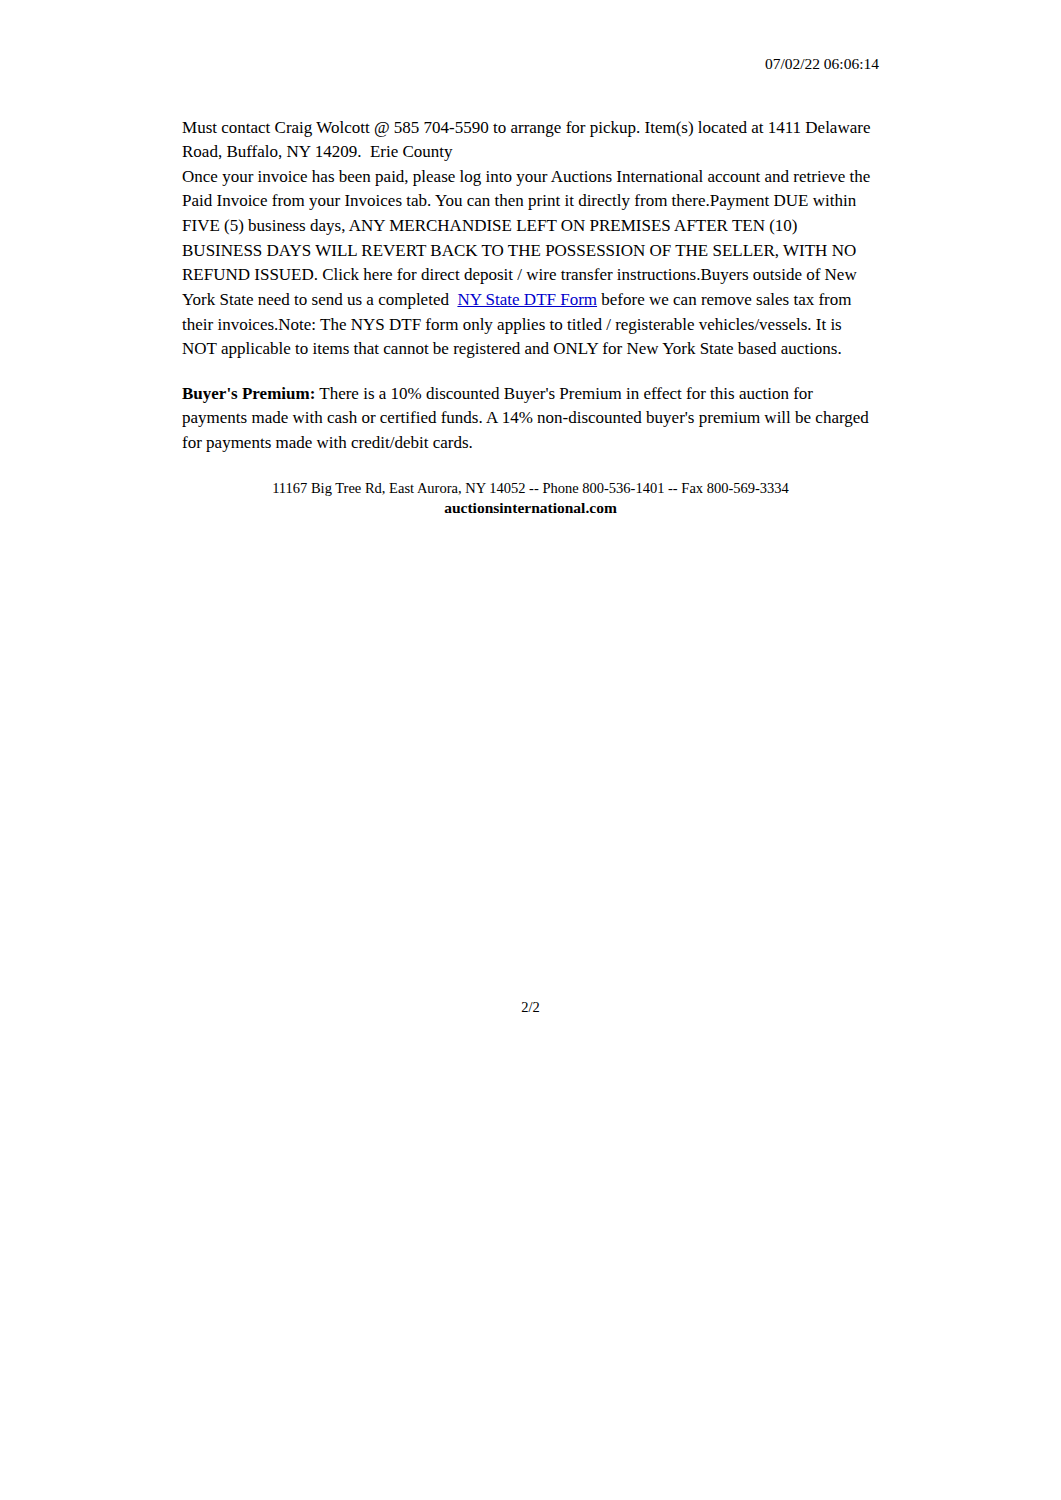07/02/22 06:06:14
Must contact Craig Wolcott @ 585 704-5590 to arrange for pickup. Item(s) located at 1411 Delaware Road, Buffalo, NY 14209. Erie County
Once your invoice has been paid, please log into your Auctions International account and retrieve the Paid Invoice from your Invoices tab. You can then print it directly from there.Payment DUE within FIVE (5) business days, ANY MERCHANDISE LEFT ON PREMISES AFTER TEN (10) BUSINESS DAYS WILL REVERT BACK TO THE POSSESSION OF THE SELLER, WITH NO REFUND ISSUED. Click here for direct deposit / wire transfer instructions.Buyers outside of New York State need to send us a completed NY State DTF Form before we can remove sales tax from their invoices.Note: The NYS DTF form only applies to titled / registerable vehicles/vessels. It is NOT applicable to items that cannot be registered and ONLY for New York State based auctions.
Buyer's Premium: There is a 10% discounted Buyer's Premium in effect for this auction for payments made with cash or certified funds. A 14% non-discounted buyer's premium will be charged for payments made with credit/debit cards.
11167 Big Tree Rd, East Aurora, NY 14052 -- Phone 800-536-1401 -- Fax 800-569-3334
auctionsinternational.com
2/2